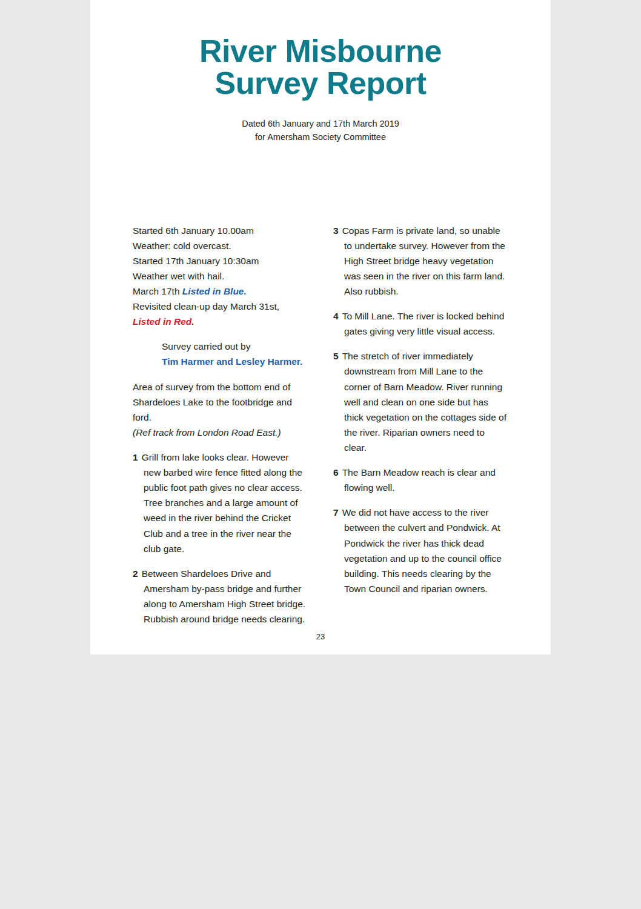River Misbourne
Survey Report
Dated 6th January and 17th March 2019
for Amersham Society Committee
Started 6th January 10.00am
Weather: cold overcast.
Started 17th January 10:30am
Weather wet with hail.
March 17th Listed in Blue.
Revisited clean-up day March 31st,
Listed in Red.
Survey carried out by
Tim Harmer and Lesley Harmer.
Area of survey from the bottom end of Shardeloes Lake to the footbridge and ford.
(Ref track from London Road East.)
1 Grill from lake looks clear. However new barbed wire fence fitted along the public foot path gives no clear access. Tree branches and a large amount of weed in the river behind the Cricket Club and a tree in the river near the club gate.
2 Between Shardeloes Drive and Amersham by-pass bridge and further along to Amersham High Street bridge. Rubbish around bridge needs clearing.
3 Copas Farm is private land, so unable to undertake survey. However from the High Street bridge heavy vegetation was seen in the river on this farm land. Also rubbish.
4 To Mill Lane. The river is locked behind gates giving very little visual access.
5 The stretch of river immediately downstream from Mill Lane to the corner of Barn Meadow. River running well and clean on one side but has thick vegetation on the cottages side of the river. Riparian owners need to clear.
6 The Barn Meadow reach is clear and flowing well.
7 We did not have access to the river between the culvert and Pondwick. At Pondwick the river has thick dead vegetation and up to the council office building. This needs clearing by the Town Council and riparian owners.
23